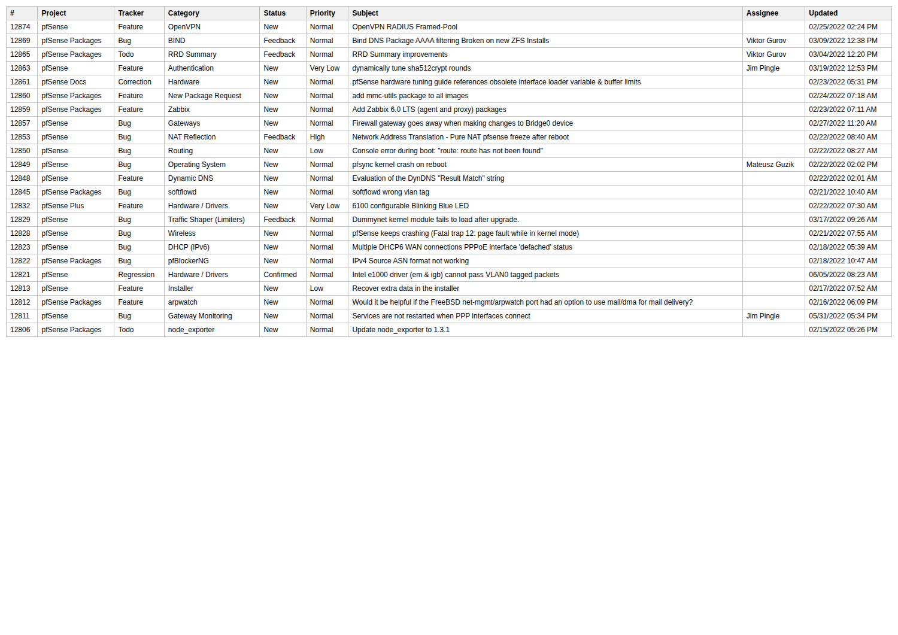| # | Project | Tracker | Category | Status | Priority | Subject | Assignee | Updated |
| --- | --- | --- | --- | --- | --- | --- | --- | --- |
| 12874 | pfSense | Feature | OpenVPN | New | Normal | OpenVPN RADIUS Framed-Pool | | 02/25/2022 02:24 PM |
| 12869 | pfSense Packages | Bug | BIND | Feedback | Normal | Bind DNS Package AAAA filtering Broken on new ZFS Installs | Viktor Gurov | 03/09/2022 12:38 PM |
| 12865 | pfSense Packages | Todo | RRD Summary | Feedback | Normal | RRD Summary improvements | Viktor Gurov | 03/04/2022 12:20 PM |
| 12863 | pfSense | Feature | Authentication | New | Very Low | dynamically tune sha512crypt rounds | Jim Pingle | 03/19/2022 12:53 PM |
| 12861 | pfSense Docs | Correction | Hardware | New | Normal | pfSense hardware tuning guide references obsolete interface loader variable & buffer limits | | 02/23/2022 05:31 PM |
| 12860 | pfSense Packages | Feature | New Package Request | New | Normal | add mmc-utils package to all images | | 02/24/2022 07:18 AM |
| 12859 | pfSense Packages | Feature | Zabbix | New | Normal | Add Zabbix 6.0 LTS (agent and proxy) packages | | 02/23/2022 07:11 AM |
| 12857 | pfSense | Bug | Gateways | New | Normal | Firewall gateway goes away when making changes to Bridge0 device | | 02/27/2022 11:20 AM |
| 12853 | pfSense | Bug | NAT Reflection | Feedback | High | Network Address Translation - Pure NAT pfsense freeze after reboot | | 02/22/2022 08:40 AM |
| 12850 | pfSense | Bug | Routing | New | Low | Console error during boot: "route: route has not been found" | | 02/22/2022 08:27 AM |
| 12849 | pfSense | Bug | Operating System | New | Normal | pfsync kernel crash on reboot | Mateusz Guzik | 02/22/2022 02:02 PM |
| 12848 | pfSense | Feature | Dynamic DNS | New | Normal | Evaluation of the DynDNS "Result Match" string | | 02/22/2022 02:01 AM |
| 12845 | pfSense Packages | Bug | softflowd | New | Normal | softflowd wrong vlan tag | | 02/21/2022 10:40 AM |
| 12832 | pfSense Plus | Feature | Hardware / Drivers | New | Very Low | 6100 configurable Blinking Blue LED | | 02/22/2022 07:30 AM |
| 12829 | pfSense | Bug | Traffic Shaper (Limiters) | Feedback | Normal | Dummynet kernel module fails to load after upgrade. | | 03/17/2022 09:26 AM |
| 12828 | pfSense | Bug | Wireless | New | Normal | pfSense keeps crashing (Fatal trap 12: page fault while in kernel mode) | | 02/21/2022 07:55 AM |
| 12823 | pfSense | Bug | DHCP (IPv6) | New | Normal | Multiple DHCP6 WAN connections PPPoE interface 'defached' status | | 02/18/2022 05:39 AM |
| 12822 | pfSense Packages | Bug | pfBlockerNG | New | Normal | IPv4 Source ASN format not working | | 02/18/2022 10:47 AM |
| 12821 | pfSense | Regression | Hardware / Drivers | Confirmed | Normal | Intel e1000 driver (em & igb) cannot pass VLAN0 tagged packets | | 06/05/2022 08:23 AM |
| 12813 | pfSense | Feature | Installer | New | Low | Recover extra data in the installer | | 02/17/2022 07:52 AM |
| 12812 | pfSense Packages | Feature | arpwatch | New | Normal | Would it be helpful if the FreeBSD net-mgmt/arpwatch port had an option to use mail/dma for mail delivery? | | 02/16/2022 06:09 PM |
| 12811 | pfSense | Bug | Gateway Monitoring | New | Normal | Services are not restarted when PPP interfaces connect | Jim Pingle | 05/31/2022 05:34 PM |
| 12806 | pfSense Packages | Todo | node_exporter | New | Normal | Update node_exporter to 1.3.1 | | 02/15/2022 05:26 PM |